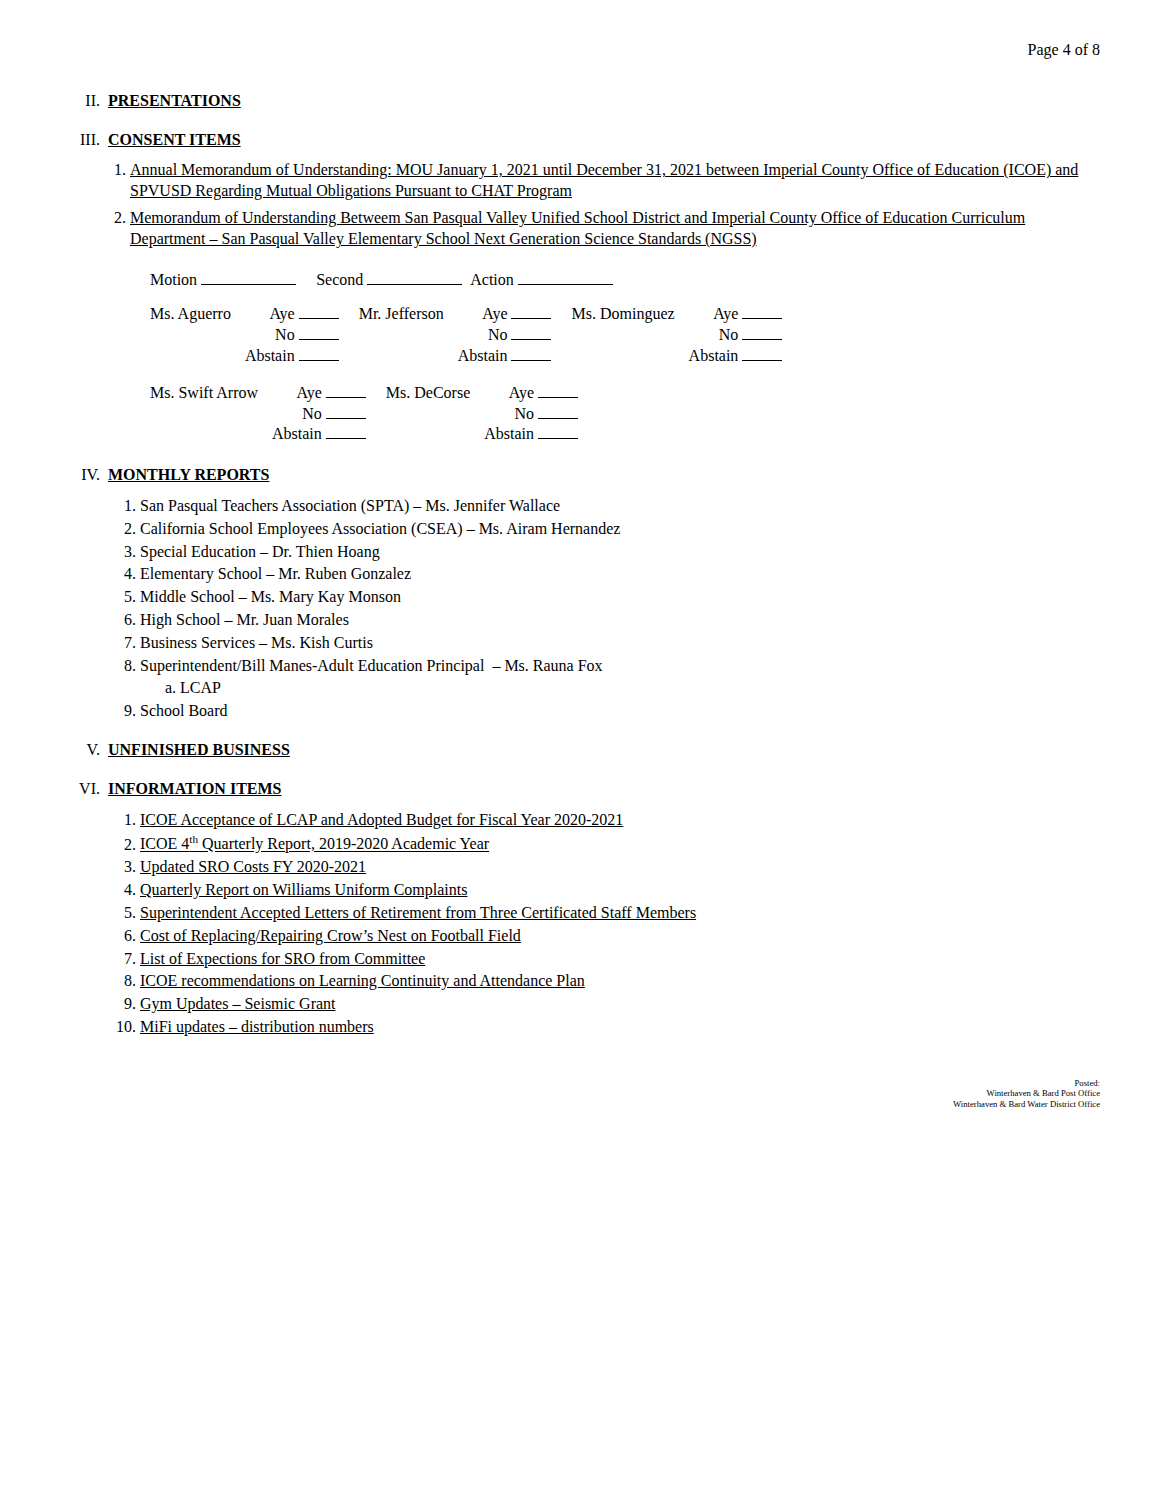Page 4 of 8
II. PRESENTATIONS
III. CONSENT ITEMS
Annual Memorandum of Understanding: MOU January 1, 2021 until December 31, 2021 between Imperial County Office of Education (ICOE) and SPVUSD Regarding Mutual Obligations Pursuant to CHAT Program
Memorandum of Understanding Betweem San Pasqual Valley Unified School District and Imperial County Office of Education Curriculum Department – San Pasqual Valley Elementary School Next Generation Science Standards (NGSS)
Motion Second Action
| Ms. Aguerro | Aye | | Mr. Jefferson | Aye | | Ms. Dominguez | Aye | |
| | No | | | No | | | No | |
| | Abstain | | | Abstain | | | Abstain | |
| Ms. Swift Arrow | Aye | | Ms. DeCorse | Aye | |
| | No | | | No | |
| | Abstain | | | Abstain | |
IV. MONTHLY REPORTS
San Pasqual Teachers Association (SPTA) – Ms. Jennifer Wallace
California School Employees Association (CSEA) – Ms. Airam Hernandez
Special Education – Dr. Thien Hoang
Elementary School – Mr. Ruben Gonzalez
Middle School – Ms. Mary Kay Monson
High School – Mr. Juan Morales
Business Services – Ms. Kish Curtis
Superintendent/Bill Manes-Adult Education Principal – Ms. Rauna Fox
LCAP
School Board
V. UNFINISHED BUSINESS
VI. INFORMATION ITEMS
ICOE Acceptance of LCAP and Adopted Budget for Fiscal Year 2020-2021
ICOE 4th Quarterly Report, 2019-2020 Academic Year
Updated SRO Costs FY 2020-2021
Quarterly Report on Williams Uniform Complaints
Superintendent Accepted Letters of Retirement from Three Certificated Staff Members
Cost of Replacing/Repairing Crow’s Nest on Football Field
List of Expections for SRO from Committee
ICOE recommendations on Learning Continuity and Attendance Plan
Gym Updates – Seismic Grant
MiFi updates – distribution numbers
Posted:
Winterhaven & Bard Post Office
Winterhaven & Bard Water District Office